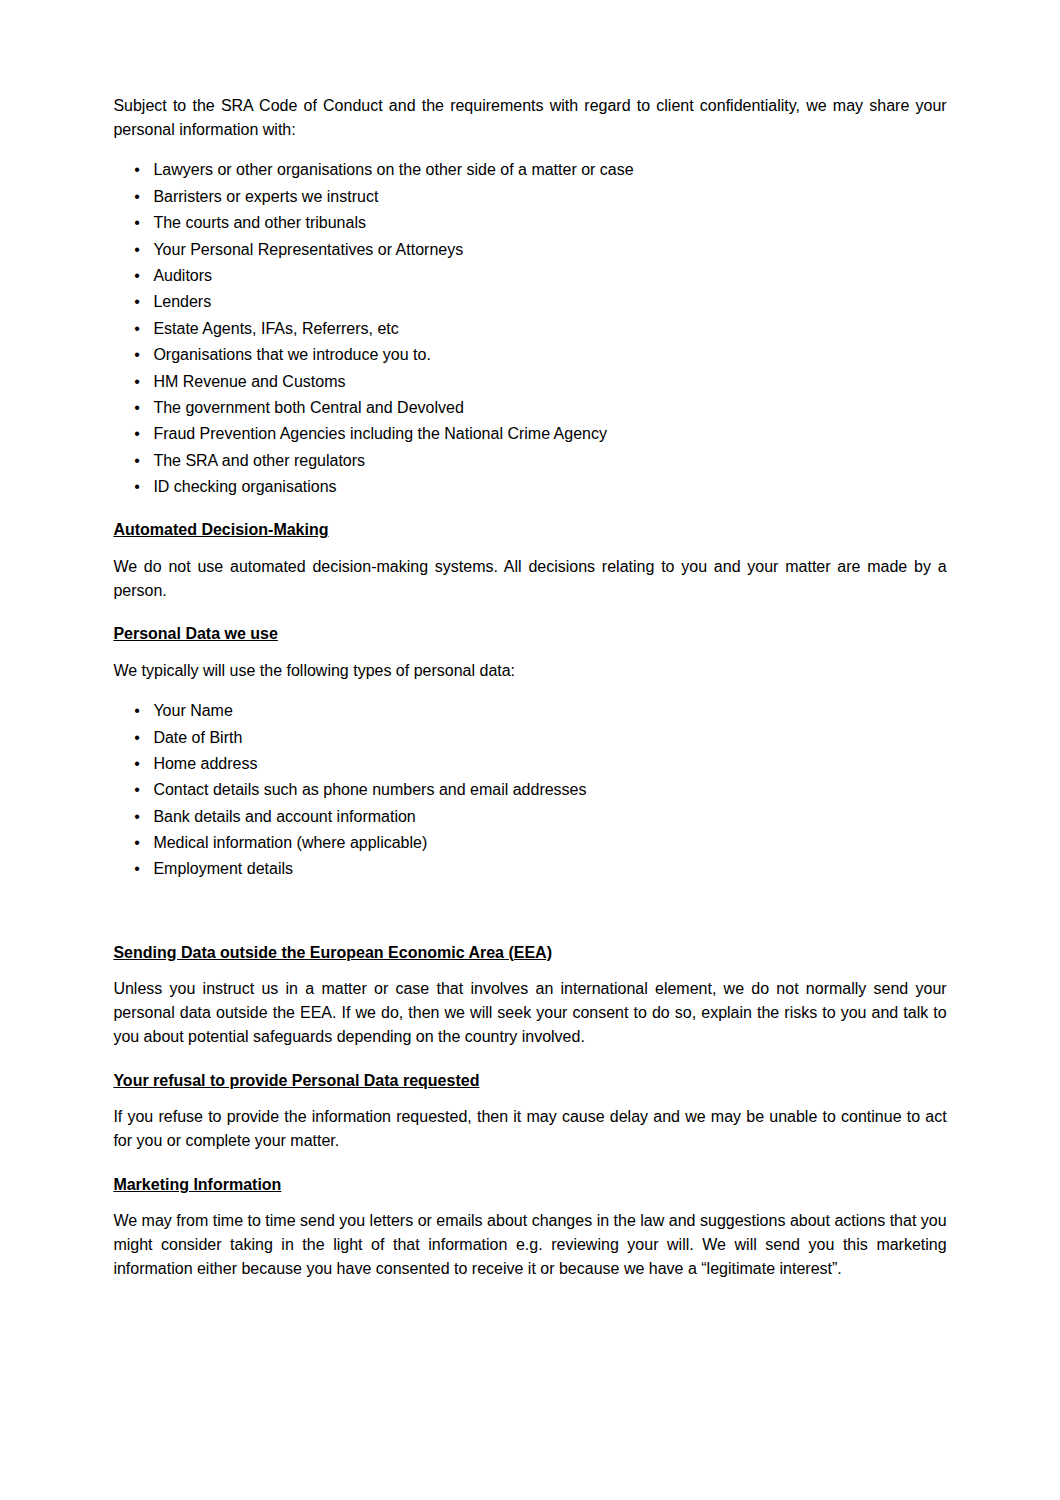Subject to the SRA Code of Conduct and the requirements with regard to client confidentiality, we may share your personal information with:
Lawyers or other organisations on the other side of a matter or case
Barristers or experts we instruct
The courts and other tribunals
Your Personal Representatives or Attorneys
Auditors
Lenders
Estate Agents, IFAs, Referrers, etc
Organisations that we introduce you to.
HM Revenue and Customs
The government both Central and Devolved
Fraud Prevention Agencies including the National Crime Agency
The SRA and other regulators
ID checking organisations
Automated Decision-Making
We do not use automated decision-making systems. All decisions relating to you and your matter are made by a person.
Personal Data we use
We typically will use the following types of personal data:
Your Name
Date of Birth
Home address
Contact details such as phone numbers and email addresses
Bank details and account information
Medical information (where applicable)
Employment details
Sending Data outside the European Economic Area (EEA)
Unless you instruct us in a matter or case that involves an international element, we do not normally send your personal data outside the EEA. If we do, then we will seek your consent to do so, explain the risks to you and talk to you about potential safeguards depending on the country involved.
Your refusal to provide Personal Data requested
If you refuse to provide the information requested, then it may cause delay and we may be unable to continue to act for you or complete your matter.
Marketing Information
We may from time to time send you letters or emails about changes in the law and suggestions about actions that you might consider taking in the light of that information e.g. reviewing your will. We will send you this marketing information either because you have consented to receive it or because we have a “legitimate interest”.